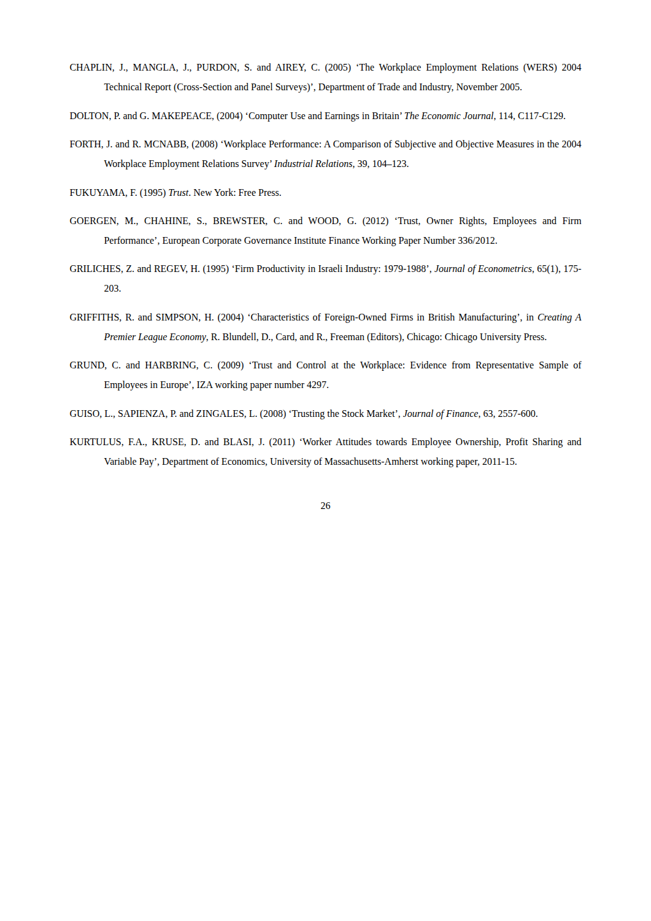CHAPLIN, J., MANGLA, J., PURDON, S. and AIREY, C. (2005) ‘The Workplace Employment Relations (WERS) 2004 Technical Report (Cross-Section and Panel Surveys)’, Department of Trade and Industry, November 2005.
DOLTON, P. and G. MAKEPEACE, (2004) ‘Computer Use and Earnings in Britain’ The Economic Journal, 114, C117-C129.
FORTH, J. and R. MCNABB, (2008) ‘Workplace Performance: A Comparison of Subjective and Objective Measures in the 2004 Workplace Employment Relations Survey’ Industrial Relations, 39, 104–123.
FUKUYAMA, F. (1995) Trust. New York: Free Press.
GOERGEN, M., CHAHINE, S., BREWSTER, C. and WOOD, G. (2012) ‘Trust, Owner Rights, Employees and Firm Performance’, European Corporate Governance Institute Finance Working Paper Number 336/2012.
GRILICHES, Z. and REGEV, H. (1995) ‘Firm Productivity in Israeli Industry: 1979-1988’, Journal of Econometrics, 65(1), 175-203.
GRIFFITHS, R. and SIMPSON, H. (2004) ‘Characteristics of Foreign-Owned Firms in British Manufacturing’, in Creating A Premier League Economy, R. Blundell, D., Card, and R., Freeman (Editors), Chicago: Chicago University Press.
GRUND, C. and HARBRING, C. (2009) ‘Trust and Control at the Workplace: Evidence from Representative Sample of Employees in Europe’, IZA working paper number 4297.
GUISO, L., SAPIENZA, P. and ZINGALES, L. (2008) ‘Trusting the Stock Market’, Journal of Finance, 63, 2557-600.
KURTULUS, F.A., KRUSE, D. and BLASI, J. (2011) ‘Worker Attitudes towards Employee Ownership, Profit Sharing and Variable Pay’, Department of Economics, University of Massachusetts-Amherst working paper, 2011-15.
26